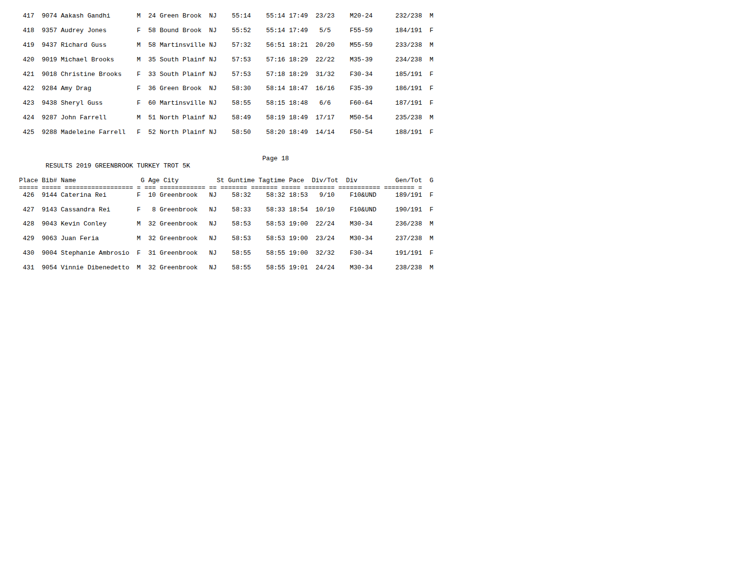417  9074 Aakash Gandhi       M  24 Green Brook  NJ    55:14    55:14 17:49  23/23    M20-24      232/238  M

 418  9357 Audrey Jones        F  58 Bound Brook  NJ    55:52    55:14 17:49   5/5     F55-59      184/191  F

 419  9437 Richard Guss        M  58 Martinsville NJ    57:32    56:51 18:21  20/20    M55-59      233/238  M

 420  9019 Michael Brooks      M  35 South Plainf NJ    57:53    57:16 18:29  22/22    M35-39      234/238  M

 421  9018 Christine Brooks    F  33 South Plainf NJ    57:53    57:18 18:29  31/32    F30-34      185/191  F

 422  9284 Amy Drag            F  36 Green Brook  NJ    58:30    58:14 18:47  16/16    F35-39      186/191  F

 423  9438 Sheryl Guss         F  60 Martinsville NJ    58:55    58:15 18:48   6/6     F60-64      187/191  F

 424  9287 John Farrell        M  51 North Plainf NJ    58:49    58:19 18:49  17/17    M50-54      235/238  M

 425  9288 Madeleine Farrell   F  52 North Plainf NJ    58:50    58:20 18:49  14/14    F50-54      188/191  F
                                                                Page 18
       RESULTS 2019 GREENBROOK TURKEY TROT 5K

Place Bib# Name                 G Age City          St Guntime Tagtime Pace  Div/Tot  Div          Gen/Tot  G
===== ===== ================== = === ============ == ======= ======= ===== ======== =========== ======== =
 426  9144 Caterina Rei        F  10 Greenbrook   NJ    58:32    58:32 18:53   9/10    F10&UND     189/191  F

 427  9143 Cassandra Rei       F   8 Greenbrook   NJ    58:33    58:33 18:54  10/10    F10&UND     190/191  F

 428  9043 Kevin Conley        M  32 Greenbrook   NJ    58:53    58:53 19:00  22/24    M30-34      236/238  M

 429  9063 Juan Feria          M  32 Greenbrook   NJ    58:53    58:53 19:00  23/24    M30-34      237/238  M

 430  9004 Stephanie Ambrosio  F  31 Greenbrook   NJ    58:55    58:55 19:00  32/32    F30-34      191/191  F

 431  9054 Vinnie Dibenedetto  M  32 Greenbrook   NJ    58:55    58:55 19:01  24/24    M30-34      238/238  M